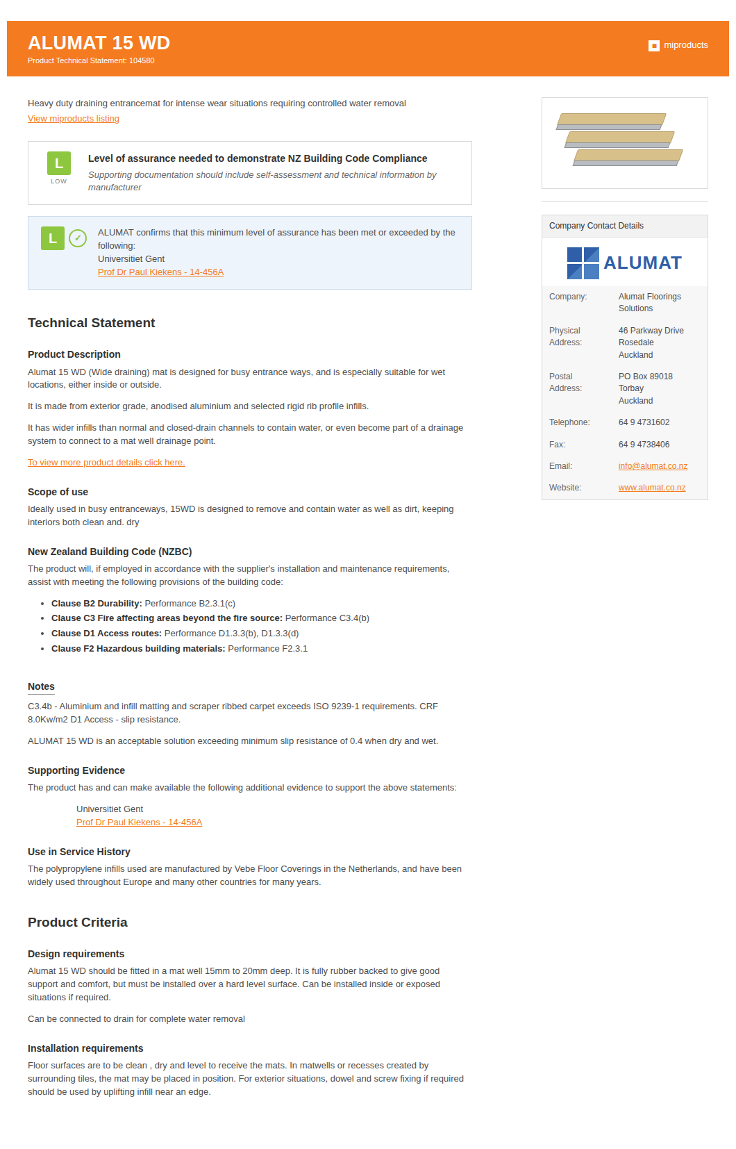ALUMAT 15 WD
Product Technical Statement: 104580
■miproducts
Company Contact Details
ALUMAT
| Company: | Alumat Floorings Solutions |
| Physical Address: | 46 Parkway Drive Rosedale Auckland |
| Postal Address: | PO Box 89018 Torbay Auckland |
| Telephone: | 64 9 4731602 |
| Fax: | 64 9 4738406 |
| Email: | info@alumat.co.nz |
| Website: | www.alumat.co.nz |
Heavy duty draining entrancemat for intense wear situations requiring controlled water removal
View miproducts listing
L LOW
Level of assurance needed to demonstrate NZ Building Code Compliance
Supporting documentation should include self-assessment and technical information by manufacturer
L✓
ALUMAT confirms that this minimum level of assurance has been met or exceeded by the following:
Universitiet Gent
Prof Dr Paul Kiekens - 14-456A
Technical Statement
Product Description
Alumat 15 WD (Wide draining) mat is designed for busy entrance ways, and is especially suitable for wet locations, either inside or outside.
It is made from exterior grade, anodised aluminium and selected rigid rib profile infills.
It has wider infills than normal and closed-drain channels to contain water, or even become part of a drainage system to connect to a mat well drainage point.
To view more product details click here.
Scope of use
Ideally used in busy entranceways, 15WD is designed to remove and contain water as well as dirt, keeping interiors both clean and. dry
New Zealand Building Code (NZBC)
The product will, if employed in accordance with the supplier's installation and maintenance requirements, assist with meeting the following provisions of the building code:
Clause B2 Durability: Performance B2.3.1(c)
Clause C3 Fire affecting areas beyond the fire source: Performance C3.4(b)
Clause D1 Access routes: Performance D1.3.3(b), D1.3.3(d)
Clause F2 Hazardous building materials: Performance F2.3.1
Notes
C3.4b - Aluminium and infill matting and scraper ribbed carpet exceeds ISO 9239-1 requirements. CRF 8.0Kw/m2 D1 Access - slip resistance.
ALUMAT 15 WD is an acceptable solution exceeding minimum slip resistance of 0.4 when dry and wet.
Supporting Evidence
The product has and can make available the following additional evidence to support the above statements:
Universitiet Gent
Prof Dr Paul Kiekens - 14-456A
Use in Service History
The polypropylene infills used are manufactured by Vebe Floor Coverings in the Netherlands, and have been widely used throughout Europe and many other countries for many years.
Product Criteria
Design requirements
Alumat 15 WD should be fitted in a mat well 15mm to 20mm deep. It is fully rubber backed to give good support and comfort, but must be installed over a hard level surface. Can be installed inside or exposed situations if required.
Can be connected to drain for complete water removal
Installation requirements
Floor surfaces are to be clean , dry and level to receive the mats. In matwells or recesses created by surrounding tiles, the mat may be placed in position. For exterior situations, dowel and screw fixing if required should be used by uplifting infill near an edge.